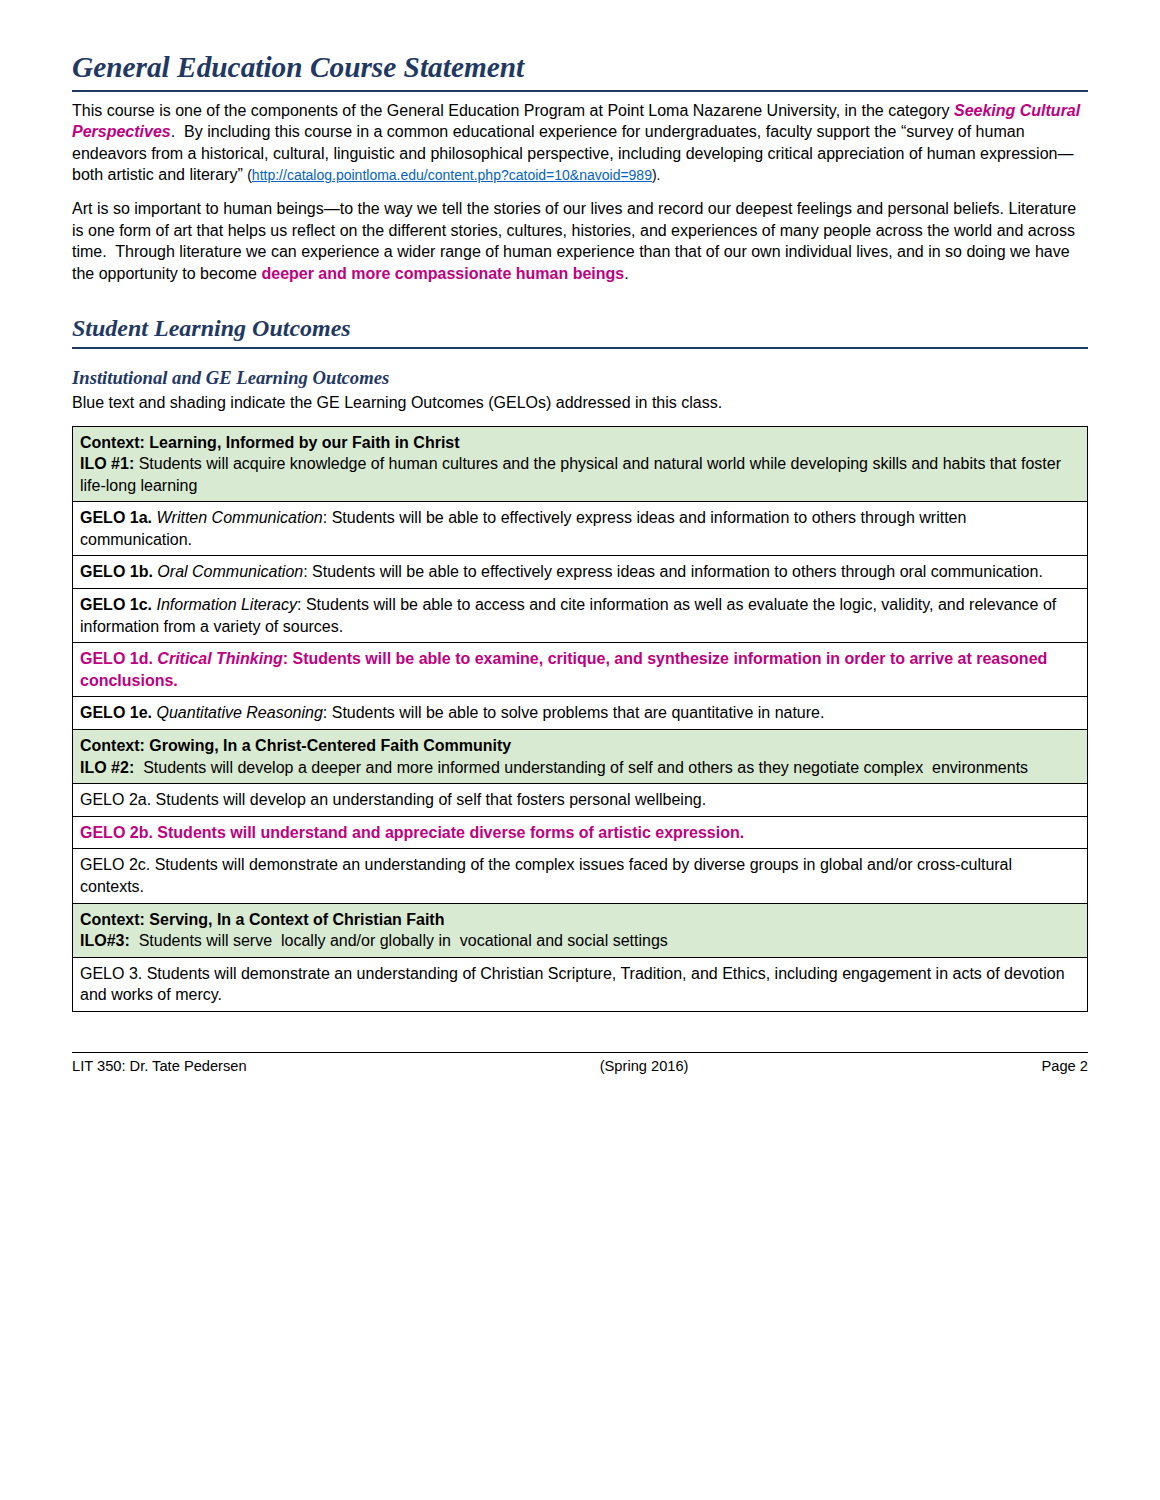General Education Course Statement
This course is one of the components of the General Education Program at Point Loma Nazarene University, in the category Seeking Cultural Perspectives. By including this course in a common educational experience for undergraduates, faculty support the “survey of human endeavors from a historical, cultural, linguistic and philosophical perspective, including developing critical appreciation of human expression—both artistic and literary” (http://catalog.pointloma.edu/content.php?catoid=10&navoid=989).
Art is so important to human beings—to the way we tell the stories of our lives and record our deepest feelings and personal beliefs. Literature is one form of art that helps us reflect on the different stories, cultures, histories, and experiences of many people across the world and across time. Through literature we can experience a wider range of human experience than that of our own individual lives, and in so doing we have the opportunity to become deeper and more compassionate human beings.
Student Learning Outcomes
Institutional and GE Learning Outcomes
Blue text and shading indicate the GE Learning Outcomes (GELOs) addressed in this class.
| Context: Learning, Informed by our Faith in Christ ILO #1: Students will acquire knowledge of human cultures and the physical and natural world while developing skills and habits that foster life-long learning |
| GELO 1a. Written Communication : Students will be able to effectively express ideas and information to others through written communication. |
| GELO 1b. Oral Communication : Students will be able to effectively express ideas and information to others through oral communication. |
| GELO 1c. Information Literacy : Students will be able to access and cite information as well as evaluate the logic, validity, and relevance of information from a variety of sources. |
| GELO 1d. Critical Thinking : Students will be able to examine, critique, and synthesize information in order to arrive at reasoned conclusions. |
| GELO 1e. Quantitative Reasoning : Students will be able to solve problems that are quantitative in nature. |
| Context: Growing, In a Christ-Centered Faith Community ILO #2: Students will develop a deeper and more informed understanding of self and others as they negotiate complex environments |
| GELO 2a. Students will develop an understanding of self that fosters personal wellbeing. |
| GELO 2b. Students will understand and appreciate diverse forms of artistic expression. |
| GELO 2c. Students will demonstrate an understanding of the complex issues faced by diverse groups in global and/or cross-cultural contexts. |
| Context: Serving, In a Context of Christian Faith ILO#3: Students will serve locally and/or globally in vocational and social settings |
| GELO 3. Students will demonstrate an understanding of Christian Scripture, Tradition, and Ethics, including engagement in acts of devotion and works of mercy. |
LIT 350: Dr. Tate Pedersen (Spring 2016) Page 2